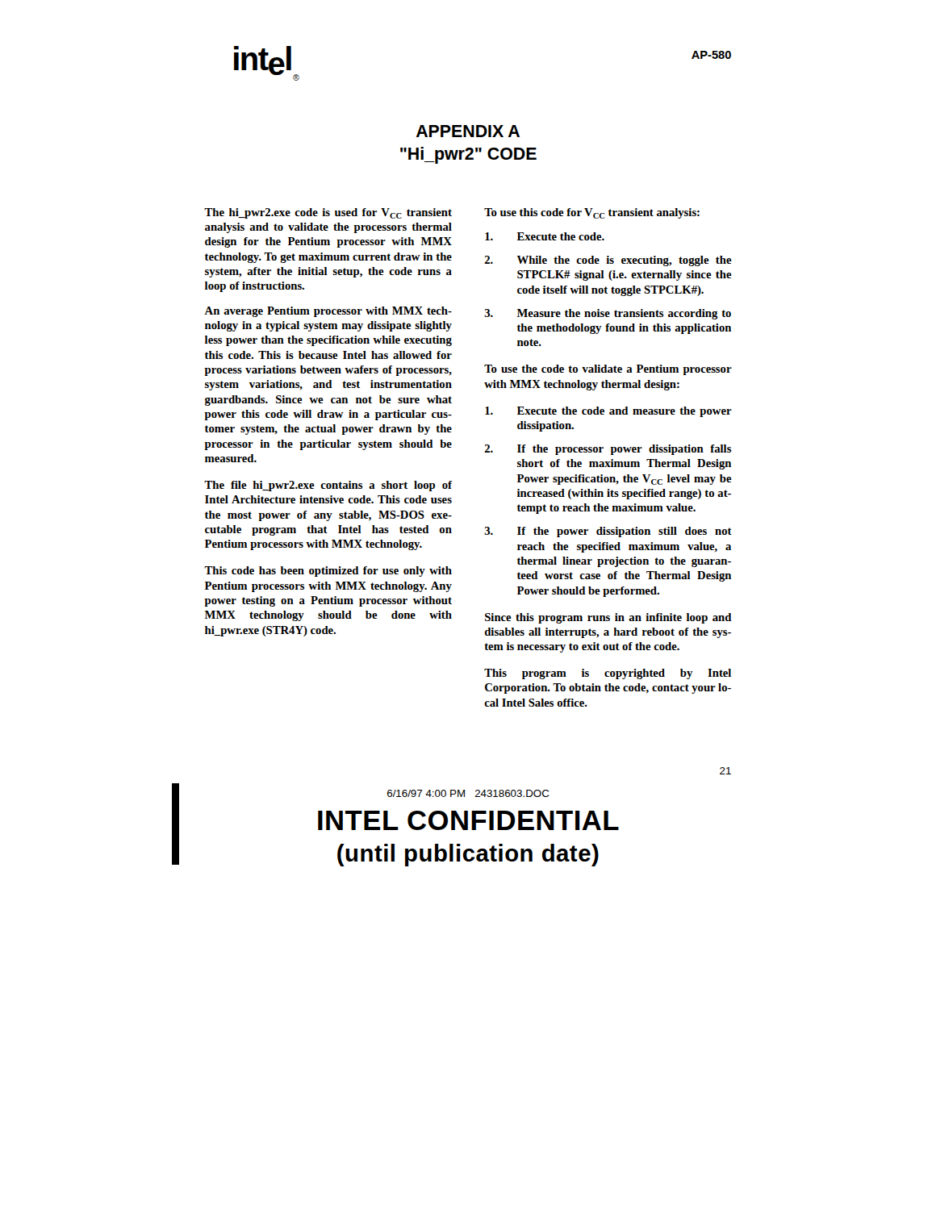intel®
AP-580
APPENDIX A
"Hi_pwr2" CODE
The hi_pwr2.exe code is used for VCC transient analysis and to validate the processors thermal design for the Pentium processor with MMX technology. To get maximum current draw in the system, after the initial setup, the code runs a loop of instructions.
An average Pentium processor with MMX technology in a typical system may dissipate slightly less power than the specification while executing this code. This is because Intel has allowed for process variations between wafers of processors, system variations, and test instrumentation guardbands. Since we can not be sure what power this code will draw in a particular customer system, the actual power drawn by the processor in the particular system should be measured.
The file hi_pwr2.exe contains a short loop of Intel Architecture intensive code. This code uses the most power of any stable, MS-DOS executable program that Intel has tested on Pentium processors with MMX technology.
This code has been optimized for use only with Pentium processors with MMX technology. Any power testing on a Pentium processor without MMX technology should be done with hi_pwr.exe (STR4Y) code.
To use this code for VCC transient analysis:
Execute the code.
While the code is executing, toggle the STPCLK# signal (i.e. externally since the code itself will not toggle STPCLK#).
Measure the noise transients according to the methodology found in this application note.
To use the code to validate a Pentium processor with MMX technology thermal design:
Execute the code and measure the power dissipation.
If the processor power dissipation falls short of the maximum Thermal Design Power specification, the VCC level may be increased (within its specified range) to attempt to reach the maximum value.
If the power dissipation still does not reach the specified maximum value, a thermal linear projection to the guaranteed worst case of the Thermal Design Power should be performed.
Since this program runs in an infinite loop and disables all interrupts, a hard reboot of the system is necessary to exit out of the code.
This program is copyrighted by Intel Corporation. To obtain the code, contact your local Intel Sales office.
21
6/16/97 4:00 PM 24318603.DOC
INTEL CONFIDENTIAL (until publication date)